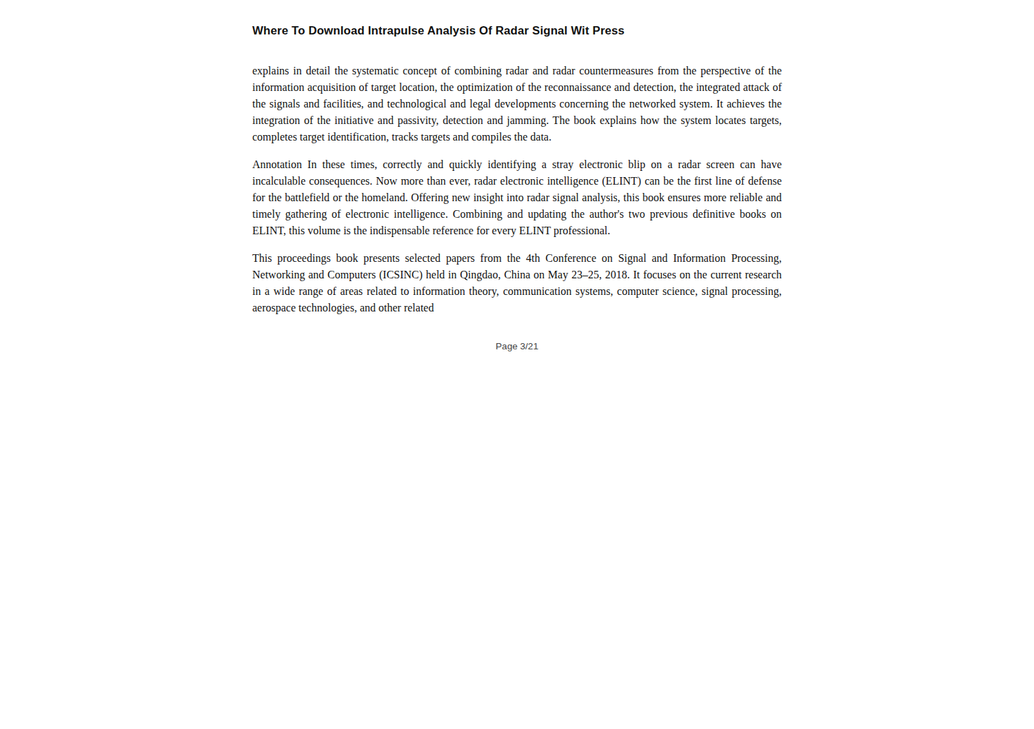Where To Download Intrapulse Analysis Of Radar Signal Wit Press
explains in detail the systematic concept of combining radar and radar countermeasures from the perspective of the information acquisition of target location, the optimization of the reconnaissance and detection, the integrated attack of the signals and facilities, and technological and legal developments concerning the networked system. It achieves the integration of the initiative and passivity, detection and jamming. The book explains how the system locates targets, completes target identification, tracks targets and compiles the data.
Annotation In these times, correctly and quickly identifying a stray electronic blip on a radar screen can have incalculable consequences. Now more than ever, radar electronic intelligence (ELINT) can be the first line of defense for the battlefield or the homeland. Offering new insight into radar signal analysis, this book ensures more reliable and timely gathering of electronic intelligence. Combining and updating the author's two previous definitive books on ELINT, this volume is the indispensable reference for every ELINT professional.
This proceedings book presents selected papers from the 4th Conference on Signal and Information Processing, Networking and Computers (ICSINC) held in Qingdao, China on May 23–25, 2018. It focuses on the current research in a wide range of areas related to information theory, communication systems, computer science, signal processing, aerospace technologies, and other related
Page 3/21